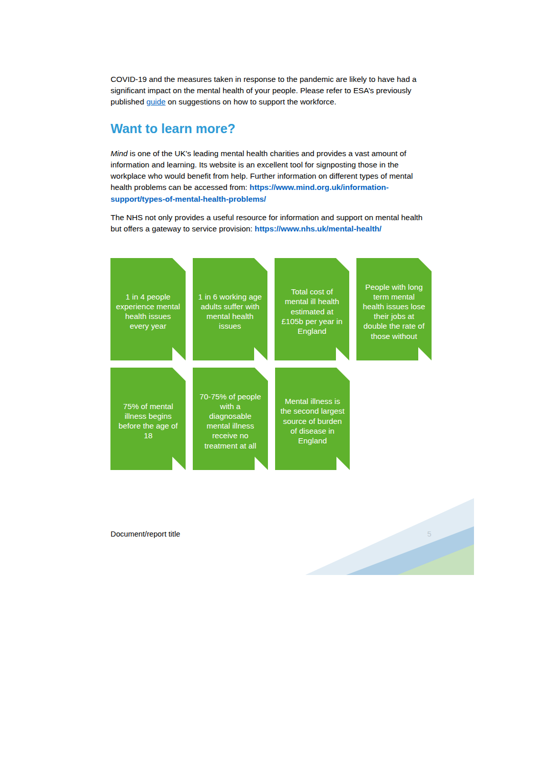COVID-19 and the measures taken in response to the pandemic are likely to have had a significant impact on the mental health of your people. Please refer to ESA’s previously published guide on suggestions on how to support the workforce.
Want to learn more?
Mind is one of the UK’s leading mental health charities and provides a vast amount of information and learning. Its website is an excellent tool for signposting those in the workplace who would benefit from help. Further information on different types of mental health problems can be accessed from: https://www.mind.org.uk/information-support/types-of-mental-health-problems/
The NHS not only provides a useful resource for information and support on mental health but offers a gateway to service provision: https://www.nhs.uk/mental-health/
1 in 4 people experience mental health issues every year
1 in 6 working age adults suffer with mental health issues
Total cost of mental ill health estimated at £105b per year in England
People with long term mental health issues lose their jobs at double the rate of those without
75% of mental illness begins before the age of 18
70-75% of people with a diagnosable mental illness receive no treatment at all
Mental illness is the second largest source of burden of disease in England
Document/report title 5